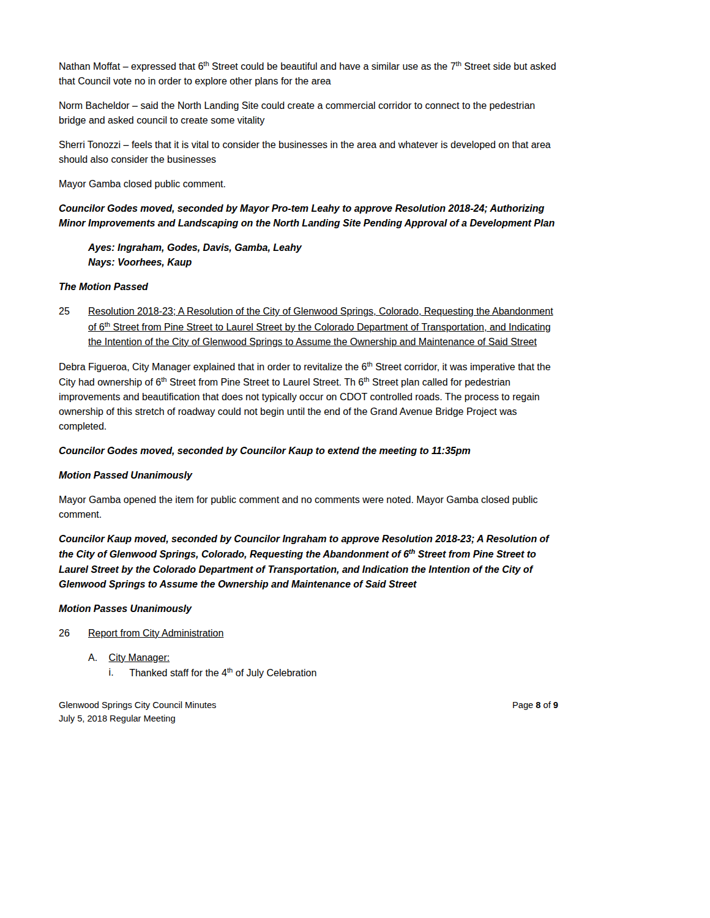Nathan Moffat – expressed that 6th Street could be beautiful and have a similar use as the 7th Street side but asked that Council vote no in order to explore other plans for the area
Norm Bacheldor – said the North Landing Site could create a commercial corridor to connect to the pedestrian bridge and asked council to create some vitality
Sherri Tonozzi – feels that it is vital to consider the businesses in the area and whatever is developed on that area should also consider the businesses
Mayor Gamba closed public comment.
Councilor Godes moved, seconded by Mayor Pro-tem Leahy to approve Resolution 2018-24; Authorizing Minor Improvements and Landscaping on the North Landing Site Pending Approval of a Development Plan
Ayes: Ingraham, Godes, Davis, Gamba, Leahy
Nays: Voorhees, Kaup
The Motion Passed
25
Resolution 2018-23; A Resolution of the City of Glenwood Springs, Colorado, Requesting the Abandonment of 6th Street from Pine Street to Laurel Street by the Colorado Department of Transportation, and Indicating the Intention of the City of Glenwood Springs to Assume the Ownership and Maintenance of Said Street
Debra Figueroa, City Manager explained that in order to revitalize the 6th Street corridor, it was imperative that the City had ownership of 6th Street from Pine Street to Laurel Street. Th 6th Street plan called for pedestrian improvements and beautification that does not typically occur on CDOT controlled roads. The process to regain ownership of this stretch of roadway could not begin until the end of the Grand Avenue Bridge Project was completed.
Councilor Godes moved, seconded by Councilor Kaup to extend the meeting to 11:35pm
Motion Passed Unanimously
Mayor Gamba opened the item for public comment and no comments were noted. Mayor Gamba closed public comment.
Councilor Kaup moved, seconded by Councilor Ingraham to approve Resolution 2018-23; A Resolution of the City of Glenwood Springs, Colorado, Requesting the Abandonment of 6th Street from Pine Street to Laurel Street by the Colorado Department of Transportation, and Indication the Intention of the City of Glenwood Springs to Assume the Ownership and Maintenance of Said Street
Motion Passes Unanimously
26
Report from City Administration
A.
City Manager:
i.
Thanked staff for the 4th of July Celebration
Glenwood Springs City Council Minutes
July 5, 2018 Regular Meeting
Page 8 of 9